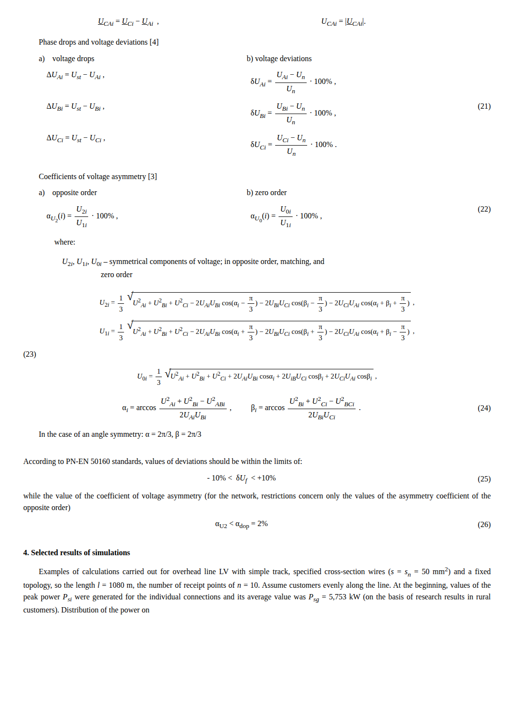UCAi = UCi − UAi ,
UCAi = |UCAi|.
Phase drops and voltage deviations [4]
a) voltage drops
b) voltage deviations
ΔUAi = Ust − UAi ,
δUAi = UAi − Un Un · 100% ,
ΔUBi = Ust − UBi ,
δUBi = UBi − Un Un · 100% ,
(21)
ΔUCi = Ust − UCi ,
δUCi = UCi − Un Un · 100% .
Coefficients of voltage asymmetry [3]
a) opposite order
b) zero order
αU2(i) = U2i U1i · 100% ,
αU0(i) = U0i U1i · 100% ,
(22)
where:
U2i, U1i, U0i – symmetrical components of voltage; in opposite order, matching, and
zero order
U2i = 13 U2Ai + U2Bi + U2Ci − 2UAiUBi cos(αi − π 3) − 2UBiUCi cos(βi − π 3) − 2UCiUAi cos(αi + βi + π 3) ,
U1i = 13 U2Ai + U2Bi + U2Ci − 2UAiUBi cos(αi + π 3) − 2UBiUCi cos(βi + π 3) − 2UCiUAi cos(αi + βi − π 3) ,
(23)
U0i = 13 U2Ai + U2Bi + U2Ci + 2UAiUBi cosαi + 2UiBUCi cosβi + 2UCiUAi cosβi ,
αi = arccos U2Ai + U2Bi − U2ABi 2UAiUBi , βi = arccos U2Bi + U2Ci − U2BCi 2UBiUCi .
(24)
In the case of an angle symmetry: α = 2π/3, β = 2π/3
According to PN-EN 50160 standards, values of deviations should be within the limits of:
- 10% < δUf < +10%
(25)
while the value of the coefficient of voltage asymmetry (for the network, restrictions concern only the values of the asymmetry coefficient of the opposite order)
αU2 < αdop = 2%
(26)
4. Selected results of simulations
Examples of calculations carried out for overhead line LV with simple track, specified cross-section wires (s = sn = 50 mm2) and a fixed topology, so the length l = 1080 m, the number of receipt points of n = 10. Assume customers evenly along the line. At the beginning, values of the peak power Psi were generated for the individual connections and its average value was Psg = 5,753 kW (on the basis of research results in rural customers). Distribution of the power on